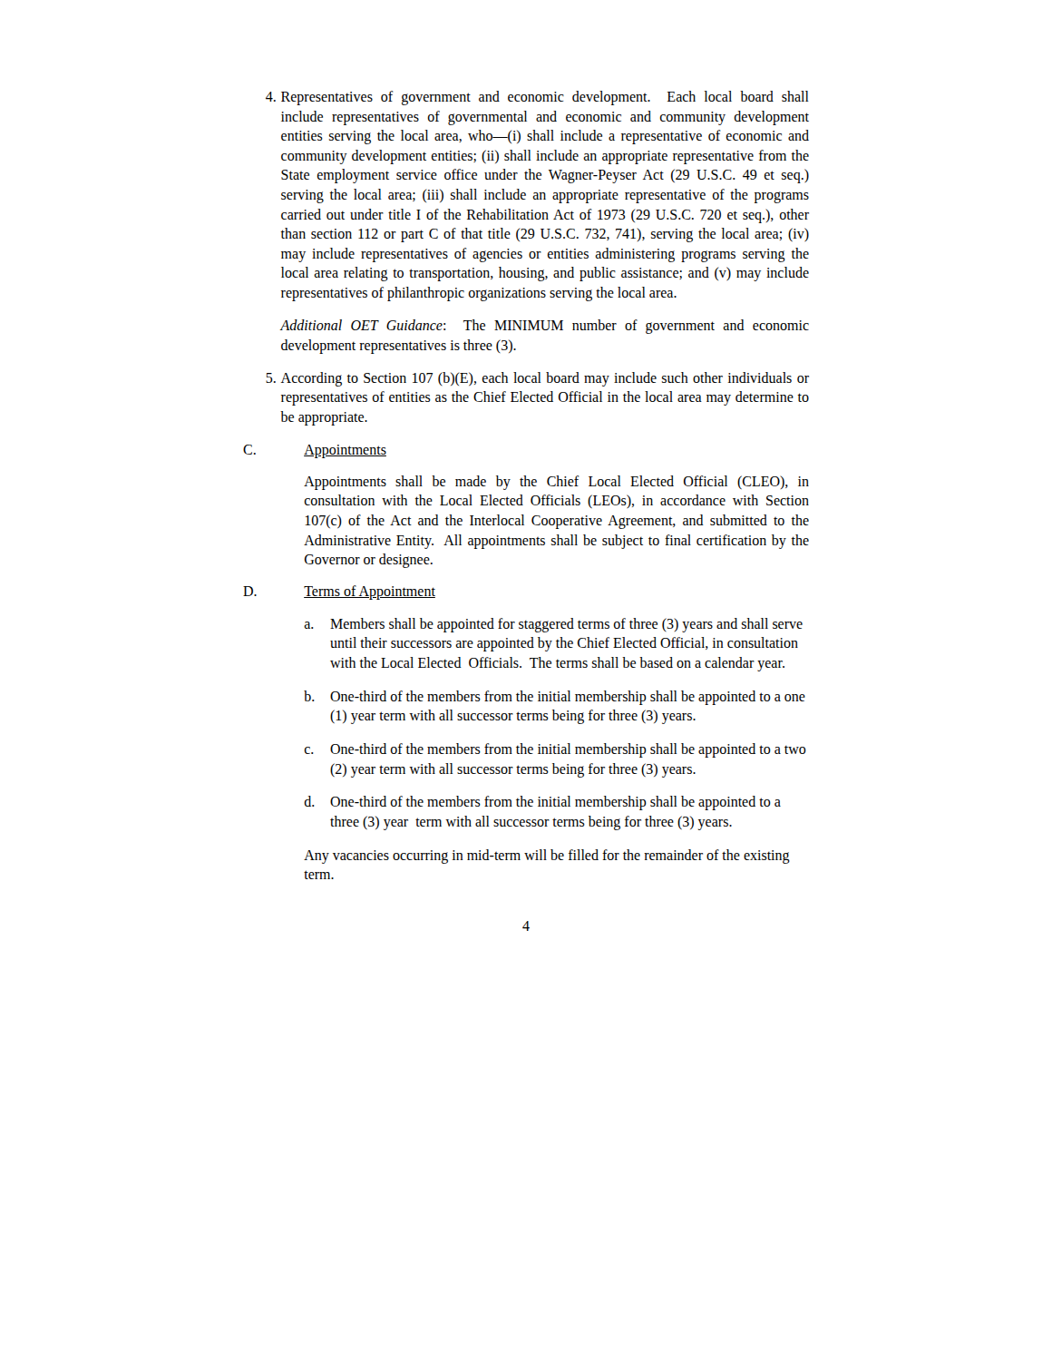4. Representatives of government and economic development. Each local board shall include representatives of governmental and economic and community development entities serving the local area, who—(i) shall include a representative of economic and community development entities; (ii) shall include an appropriate representative from the State employment service office under the Wagner-Peyser Act (29 U.S.C. 49 et seq.) serving the local area; (iii) shall include an appropriate representative of the programs carried out under title I of the Rehabilitation Act of 1973 (29 U.S.C. 720 et seq.), other than section 112 or part C of that title (29 U.S.C. 732, 741), serving the local area; (iv) may include representatives of agencies or entities administering programs serving the local area relating to transportation, housing, and public assistance; and (v) may include representatives of philanthropic organizations serving the local area.
Additional OET Guidance: The MINIMUM number of government and economic development representatives is three (3).
5. According to Section 107 (b)(E), each local board may include such other individuals or representatives of entities as the Chief Elected Official in the local area may determine to be appropriate.
C. Appointments
Appointments shall be made by the Chief Local Elected Official (CLEO), in consultation with the Local Elected Officials (LEOs), in accordance with Section 107(c) of the Act and the Interlocal Cooperative Agreement, and submitted to the Administrative Entity. All appointments shall be subject to final certification by the Governor or designee.
D. Terms of Appointment
a. Members shall be appointed for staggered terms of three (3) years and shall serve until their successors are appointed by the Chief Elected Official, in consultation with the Local Elected Officials. The terms shall be based on a calendar year.
b. One-third of the members from the initial membership shall be appointed to a one (1) year term with all successor terms being for three (3) years.
c. One-third of the members from the initial membership shall be appointed to a two (2) year term with all successor terms being for three (3) years.
d. One-third of the members from the initial membership shall be appointed to a three (3) year term with all successor terms being for three (3) years.
Any vacancies occurring in mid-term will be filled for the remainder of the existing term.
4